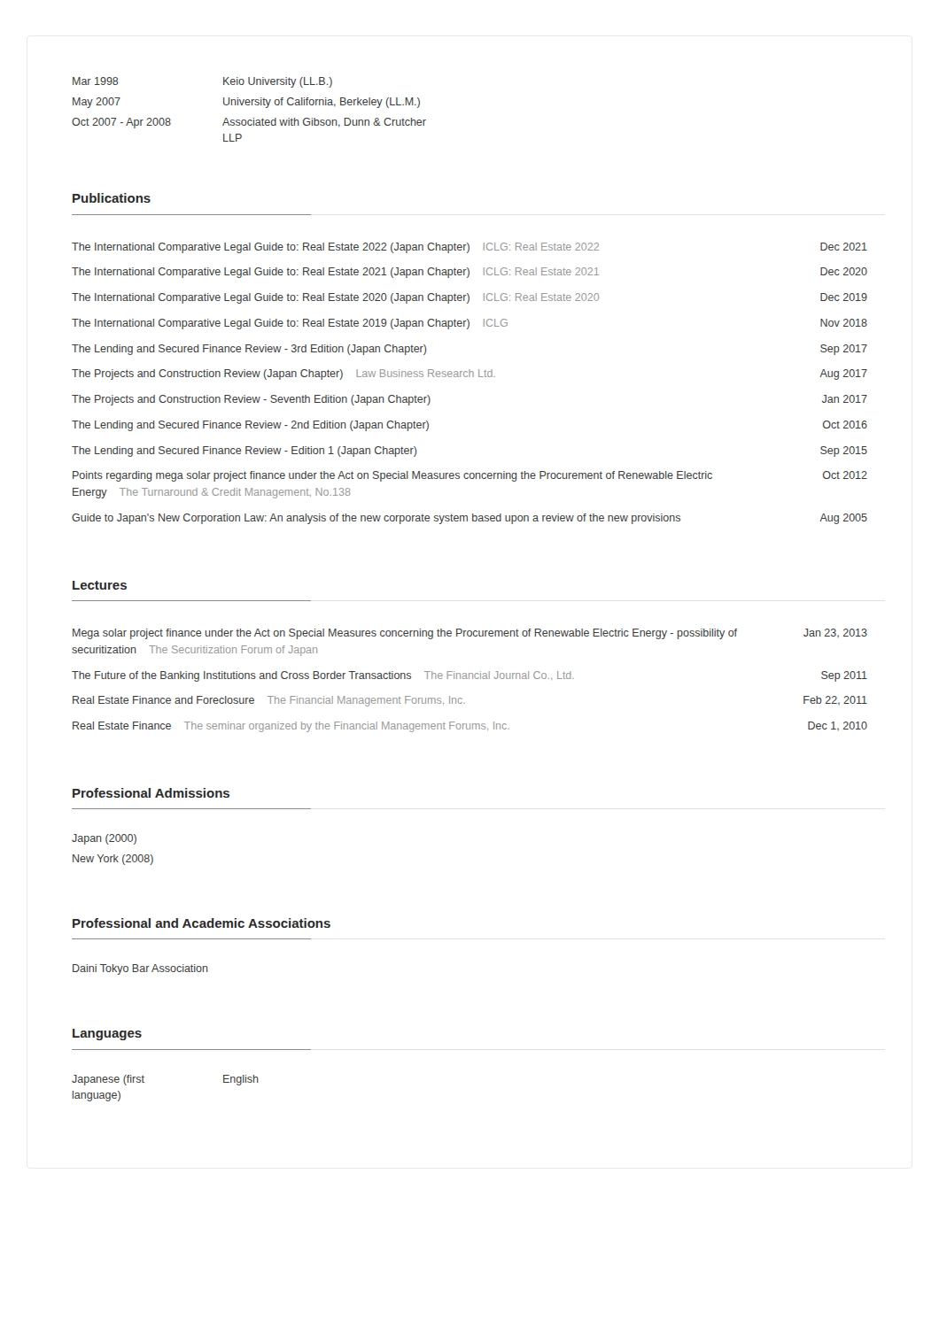| Mar 1998 | Keio University (LL.B.) |
| May 2007 | University of California, Berkeley (LL.M.) |
| Oct 2007 - Apr 2008 | Associated with Gibson, Dunn & Crutcher LLP |
Publications
| The International Comparative Legal Guide to: Real Estate 2022 (Japan Chapter) ICLG: Real Estate 2022 | Dec 2021 |
| The International Comparative Legal Guide to: Real Estate 2021 (Japan Chapter) ICLG: Real Estate 2021 | Dec 2020 |
| The International Comparative Legal Guide to: Real Estate 2020 (Japan Chapter) ICLG: Real Estate 2020 | Dec 2019 |
| The International Comparative Legal Guide to: Real Estate 2019 (Japan Chapter) ICLG | Nov 2018 |
| The Lending and Secured Finance Review - 3rd Edition (Japan Chapter) | Sep 2017 |
| The Projects and Construction Review (Japan Chapter) Law Business Research Ltd. | Aug 2017 |
| The Projects and Construction Review - Seventh Edition (Japan Chapter) | Jan 2017 |
| The Lending and Secured Finance Review - 2nd Edition (Japan Chapter) | Oct 2016 |
| The Lending and Secured Finance Review - Edition 1 (Japan Chapter) | Sep 2015 |
| Points regarding mega solar project finance under the Act on Special Measures concerning the Procurement of Renewable Electric Energy The Turnaround & Credit Management, No.138 | Oct 2012 |
| Guide to Japan's New Corporation Law: An analysis of the new corporate system based upon a review of the new provisions | Aug 2005 |
Lectures
| Mega solar project finance under the Act on Special Measures concerning the Procurement of Renewable Electric Energy - possibility of securitization The Securitization Forum of Japan | Jan 23, 2013 |
| The Future of the Banking Institutions and Cross Border Transactions The Financial Journal Co., Ltd. | Sep 2011 |
| Real Estate Finance and Foreclosure The Financial Management Forums, Inc. | Feb 22, 2011 |
| Real Estate Finance The seminar organized by the Financial Management Forums, Inc. | Dec 1, 2010 |
Professional Admissions
Japan (2000)
New York (2008)
Professional and Academic Associations
Daini Tokyo Bar Association
Languages
| Japanese (first language) | English |